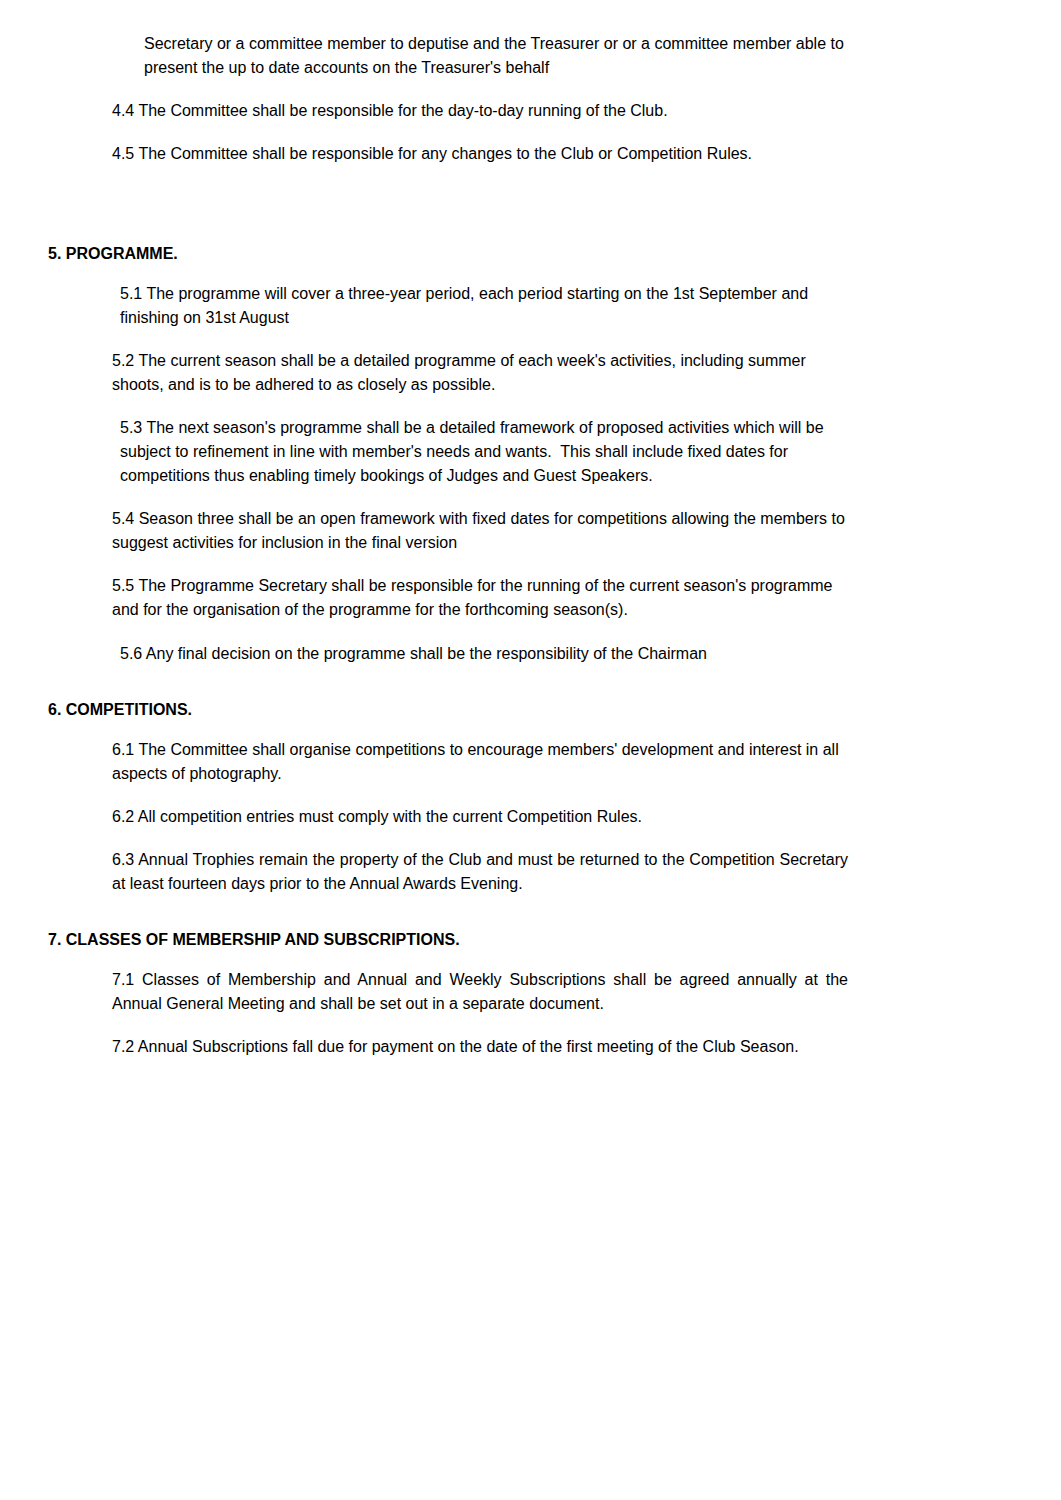Secretary or a committee member to deputise and the Treasurer or or a committee member able to present the up to date accounts on the Treasurer's behalf
4.4 The Committee shall be responsible for the day-to-day running of the Club.
4.5 The Committee shall be responsible for any changes to the Club or Competition Rules.
5. PROGRAMME.
5.1 The programme will cover a three-year period, each period starting on the 1st September and finishing on 31st August
5.2 The current season shall be a detailed programme of each week's activities, including summer shoots, and is to be adhered to as closely as possible.
5.3 The next season's programme shall be a detailed framework of proposed activities which will be subject to refinement in line with member's needs and wants. This shall include fixed dates for competitions thus enabling timely bookings of Judges and Guest Speakers.
5.4 Season three shall be an open framework with fixed dates for competitions allowing the members to suggest activities for inclusion in the final version
5.5 The Programme Secretary shall be responsible for the running of the current season's programme and for the organisation of the programme for the forthcoming season(s).
5.6 Any final decision on the programme shall be the responsibility of the Chairman
6. COMPETITIONS.
6.1 The Committee shall organise competitions to encourage members' development and interest in all aspects of photography.
6.2 All competition entries must comply with the current Competition Rules.
6.3 Annual Trophies remain the property of the Club and must be returned to the Competition Secretary at least fourteen days prior to the Annual Awards Evening.
7. CLASSES OF MEMBERSHIP AND SUBSCRIPTIONS.
7.1 Classes of Membership and Annual and Weekly Subscriptions shall be agreed annually at the Annual General Meeting and shall be set out in a separate document.
7.2 Annual Subscriptions fall due for payment on the date of the first meeting of the Club Season.